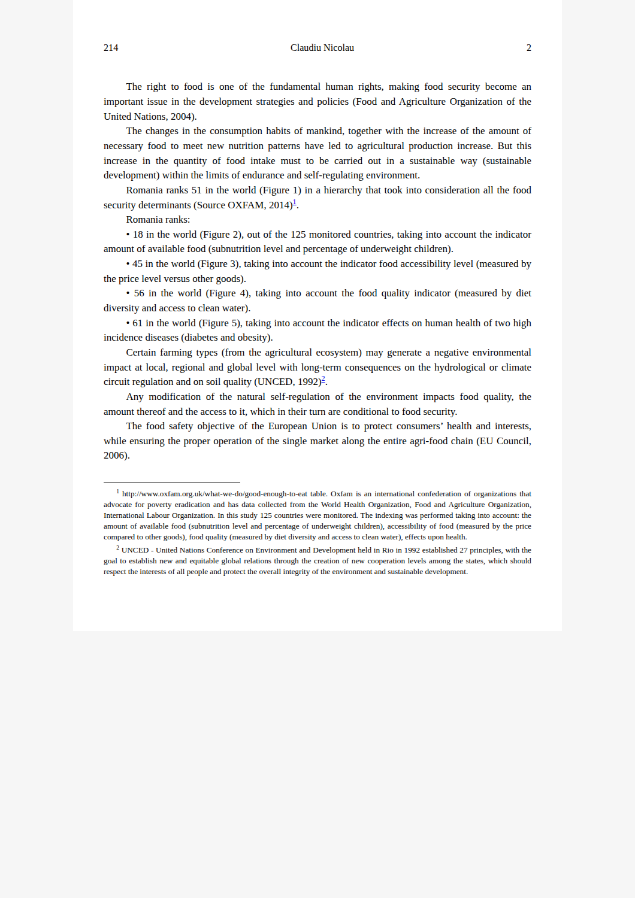214 Claudiu Nicolau 2
The right to food is one of the fundamental human rights, making food security become an important issue in the development strategies and policies (Food and Agriculture Organization of the United Nations, 2004).
The changes in the consumption habits of mankind, together with the increase of the amount of necessary food to meet new nutrition patterns have led to agricultural production increase. But this increase in the quantity of food intake must to be carried out in a sustainable way (sustainable development) within the limits of endurance and self-regulating environment.
Romania ranks 51 in the world (Figure 1) in a hierarchy that took into consideration all the food security determinants (Source OXFAM, 2014)1.
Romania ranks:
• 18 in the world (Figure 2), out of the 125 monitored countries, taking into account the indicator amount of available food (subnutrition level and percentage of underweight children).
• 45 in the world (Figure 3), taking into account the indicator food accessibility level (measured by the price level versus other goods).
• 56 in the world (Figure 4), taking into account the food quality indicator (measured by diet diversity and access to clean water).
• 61 in the world (Figure 5), taking into account the indicator effects on human health of two high incidence diseases (diabetes and obesity).
Certain farming types (from the agricultural ecosystem) may generate a negative environmental impact at local, regional and global level with long-term consequences on the hydrological or climate circuit regulation and on soil quality (UNCED, 1992)2.
Any modification of the natural self-regulation of the environment impacts food quality, the amount thereof and the access to it, which in their turn are conditional to food security.
The food safety objective of the European Union is to protect consumers’ health and interests, while ensuring the proper operation of the single market along the entire agri-food chain (EU Council, 2006).
1 http://www.oxfam.org.uk/what-we-do/good-enough-to-eat table. Oxfam is an international confederation of organizations that advocate for poverty eradication and has data collected from the World Health Organization, Food and Agriculture Organization, International Labour Organization. In this study 125 countries were monitored. The indexing was performed taking into account: the amount of available food (subnutrition level and percentage of underweight children), accessibility of food (measured by the price compared to other goods), food quality (measured by diet diversity and access to clean water), effects upon health.
2 UNCED - United Nations Conference on Environment and Development held in Rio in 1992 established 27 principles, with the goal to establish new and equitable global relations through the creation of new cooperation levels among the states, which should respect the interests of all people and protect the overall integrity of the environment and sustainable development.